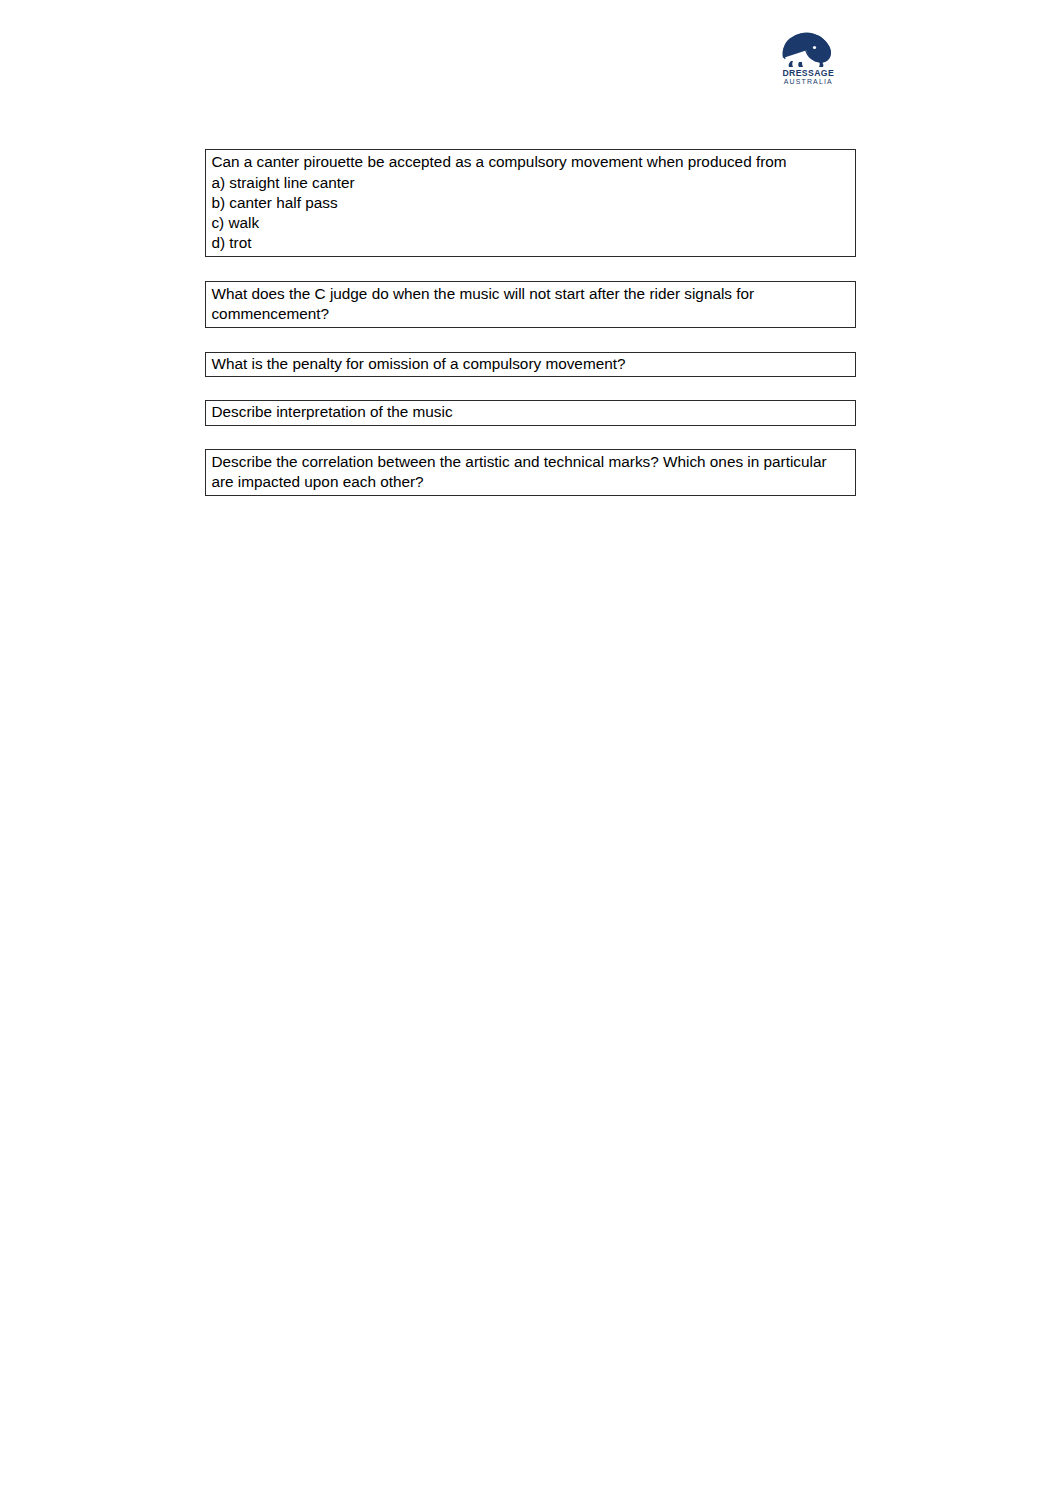DRESSAGEAUSTRALIA
Can a canter pirouette be accepted as a compulsory movement when produced from
a) straight line canter
b) canter half pass
c) walk
d) trot
What does the C judge do when the music will not start after the rider signals for commencement?
What is the penalty for omission of a compulsory movement?
Describe interpretation of the music
Describe the correlation between the artistic and technical marks? Which ones in particular are impacted upon each other?